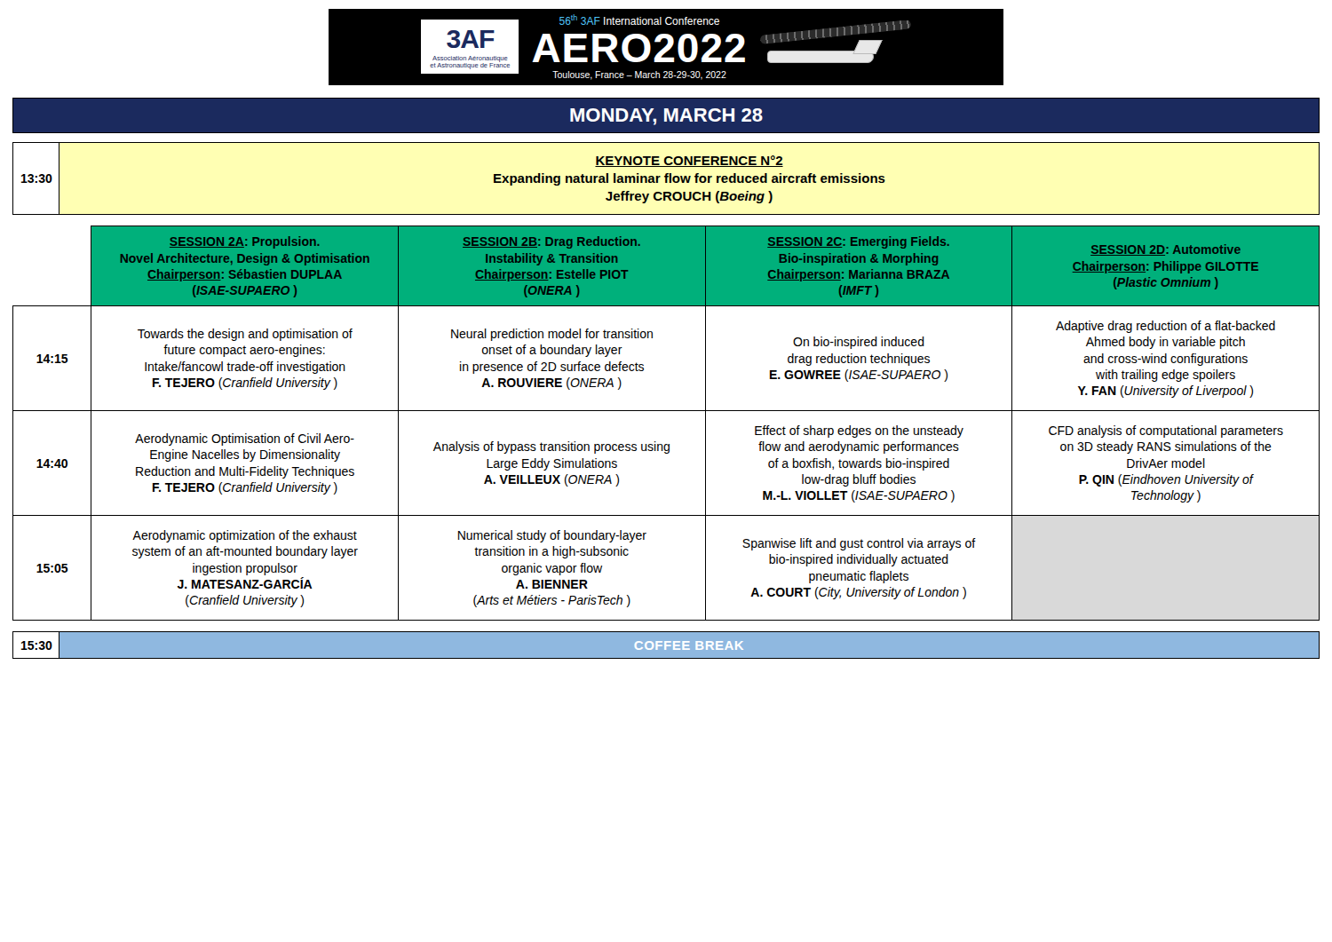3AF Association Aéronautique
et Astronautique de France
56 th 3AF International Conference
AERO2022
Toulouse, France – March 28-29-30, 2022
MONDAY, MARCH 28
| 13:30 | KEYNOTE CONFERENCE N°2 Expanding natural laminar flow for reduced aircraft emissions Jeffrey CROUCH ( Boeing ) |
| | SESSION 2A : Propulsion. Novel Architecture, Design & Optimisation Chairperson : Sébastien DUPLAA ( ISAE-SUPAERO ) | SESSION 2B : Drag Reduction. Instability & Transition Chairperson : Estelle PIOT ( ONERA ) | SESSION 2C : Emerging Fields. Bio-inspiration & Morphing Chairperson : Marianna BRAZA ( IMFT ) | SESSION 2D : Automotive Chairperson : Philippe GILOTTE ( Plastic Omnium ) |
| 14:15 | Towards the design and optimisation of future compact aero-engines: Intake/fancowl trade-off investigation F. TEJERO ( Cranfield University ) | Neural prediction model for transition onset of a boundary layer in presence of 2D surface defects A. ROUVIERE ( ONERA ) | On bio-inspired induced drag reduction techniques E. GOWREE ( ISAE-SUPAERO ) | Adaptive drag reduction of a flat-backed Ahmed body in variable pitch and cross-wind configurations with trailing edge spoilers Y. FAN ( University of Liverpool ) |
| 14:40 | Aerodynamic Optimisation of Civil Aero- Engine Nacelles by Dimensionality Reduction and Multi-Fidelity Techniques F. TEJERO ( Cranfield University ) | Analysis of bypass transition process using Large Eddy Simulations A. VEILLEUX ( ONERA ) | Effect of sharp edges on the unsteady flow and aerodynamic performances of a boxfish, towards bio-inspired low-drag bluff bodies M.-L. VIOLLET ( ISAE-SUPAERO ) | CFD analysis of computational parameters on 3D steady RANS simulations of the DrivAer model P. QIN ( Eindhoven University of Technology ) |
| 15:05 | Aerodynamic optimization of the exhaust system of an aft-mounted boundary layer ingestion propulsor J. MATESANZ-GARCÍA ( Cranfield University ) | Numerical study of boundary-layer transition in a high-subsonic organic vapor flow A. BIENNER ( Arts et Métiers - ParisTech ) | Spanwise lift and gust control via arrays of bio-inspired individually actuated pneumatic flaplets A. COURT ( City, University of London ) | |
| 15:30 | COFFEE BREAK |